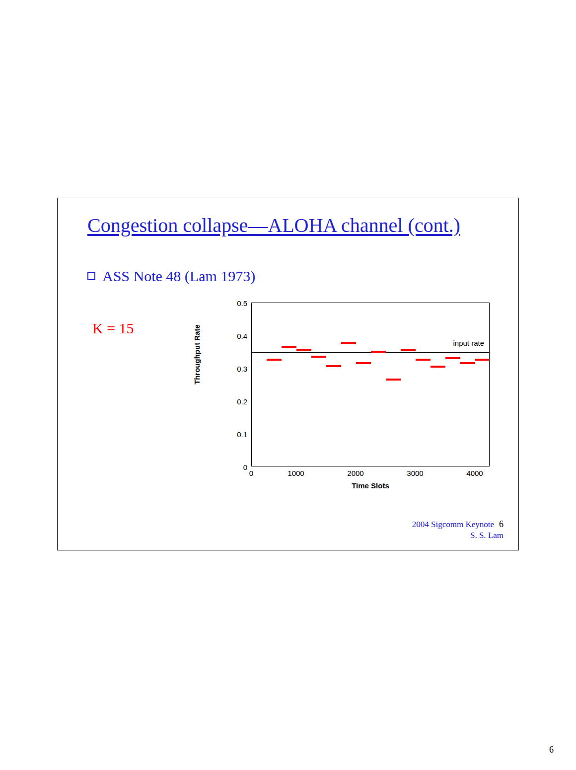Congestion collapse—ALOHA channel (cont.)
ASS Note 48 (Lam 1973)
K = 15
Throughput Rate
0.5
0.4
0.3
0.2
0.1
0
input rate
0
1000
2000
3000
4000
Time Slots
2004 Sigcomm Keynote6
S. S. Lam
6